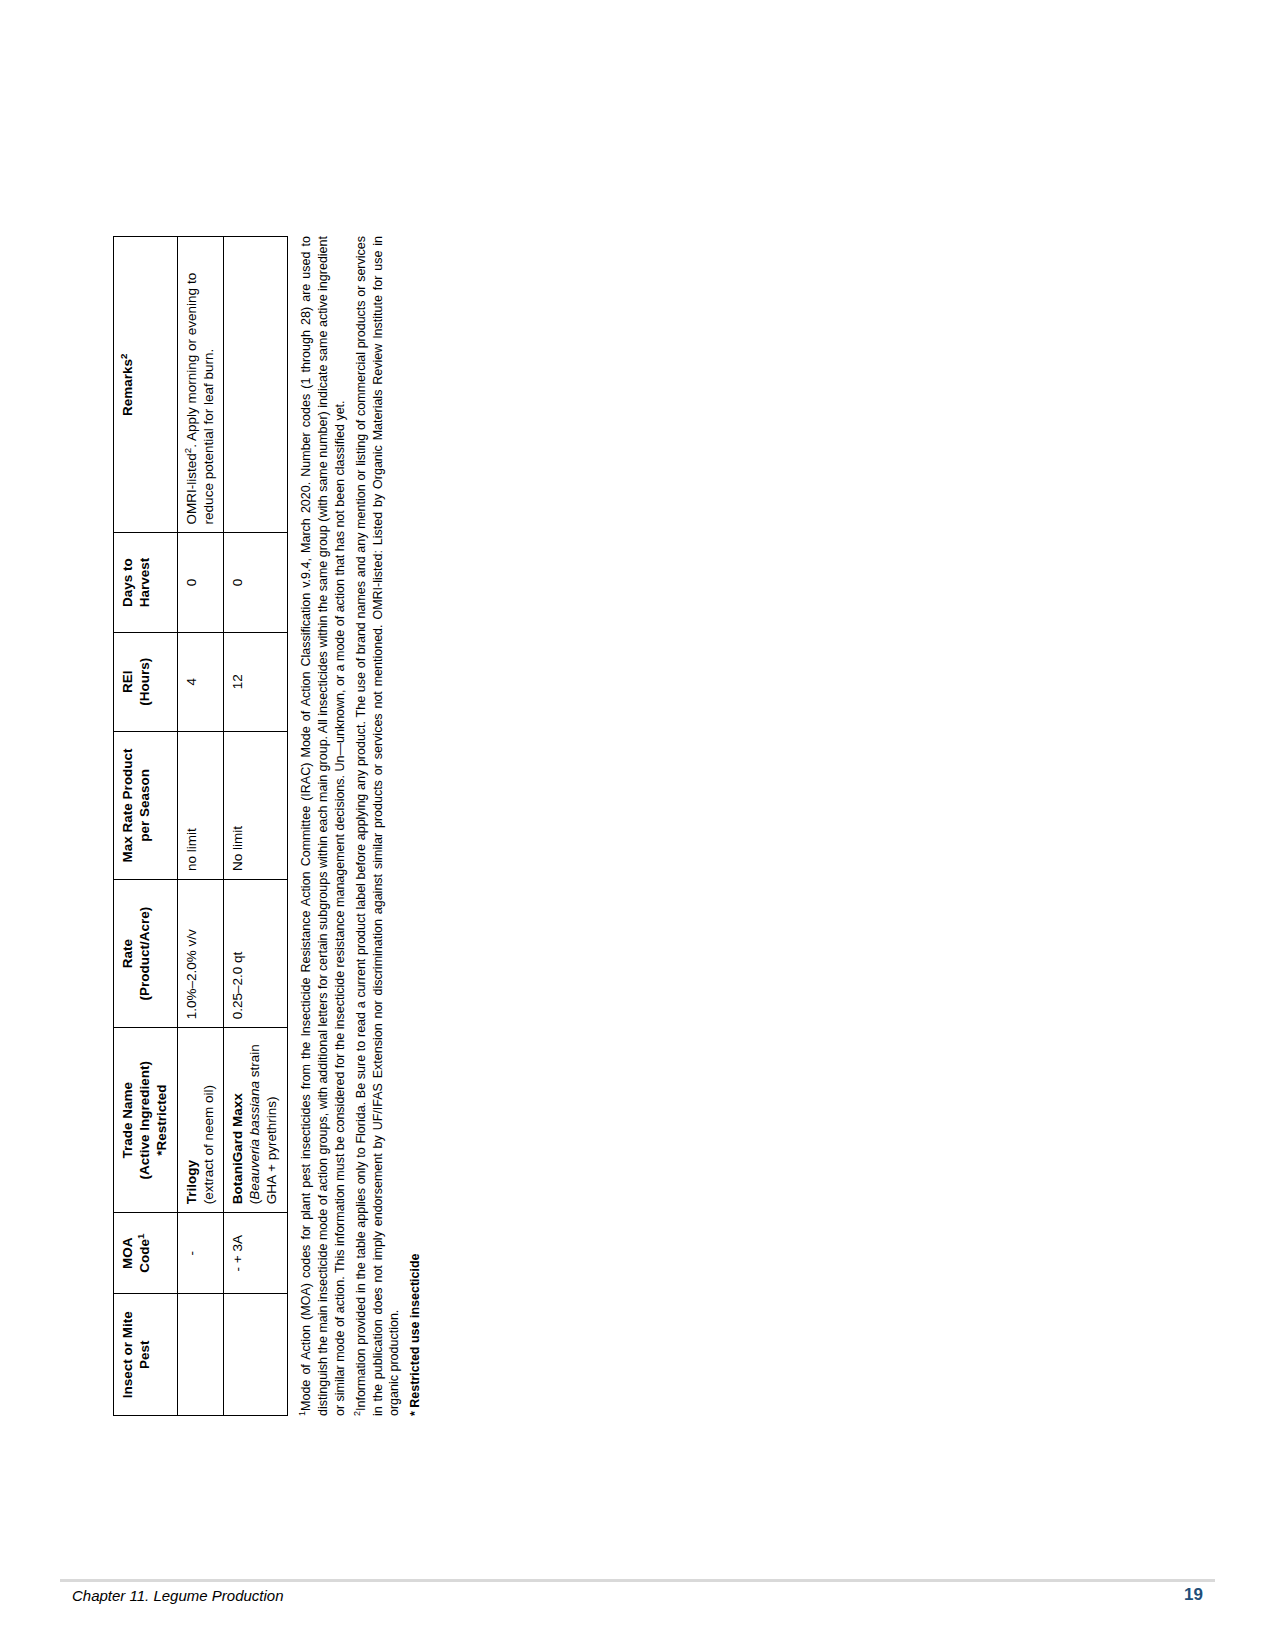| Insect or Mite Pest | MOA Code 1 | Trade Name (Active Ingredient) *Restricted | Rate (Product/Acre) | Max Rate Product per Season | REI (Hours) | Days to Harvest | Remarks 2 |
| --- | --- | --- | --- | --- | --- | --- | --- |
| | - | Trilogy (extract of neem oil) | 1.0%–2.0% v/v | no limit | 4 | 0 | OMRI-listed 2 . Apply morning or evening to reduce potential for leaf burn. |
| | - + 3A | BotaniGard Maxx ( Beauveria bassiana strain GHA + pyrethrins) | 0.25–2.0 qt | No limit | 12 | 0 | |
1Mode of Action (MOA) codes for plant pest insecticides from the Insecticide Resistance Action Committee (IRAC) Mode of Action Classification v.9.4, March 2020. Number codes (1 through 28) are used to distinguish the main insecticide mode of action groups, with additional letters for certain subgroups within each main group. All insecticides within the same group (with same number) indicate same active ingredient or similar mode of action. This information must be considered for the insecticide resistance management decisions. Un—unknown, or a mode of action that has not been classified yet.
2Information provided in the table applies only to Florida. Be sure to read a current product label before applying any product. The use of brand names and any mention or listing of commercial products or services in the publication does not imply endorsement by UF/IFAS Extension nor discrimination against similar products or services not mentioned. OMRI-listed: Listed by Organic Materials Review Institute for use in organic production.
* Restricted use insecticide
Chapter 11. Legume Production
19